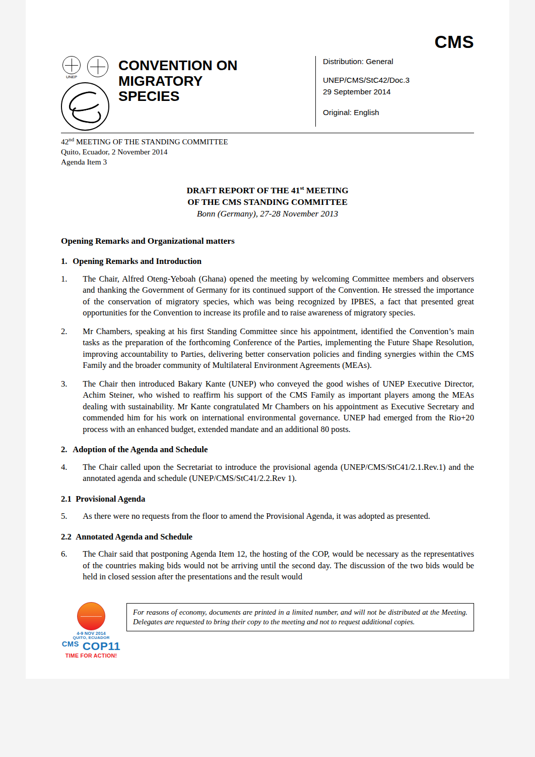CMS
UNEP
CONVENTION ON
MIGRATORY
SPECIES
Distribution: General
UNEP/CMS/StC42/Doc.3
29 September 2014
Original: English
42nd MEETING OF THE STANDING COMMITTEE
Quito, Ecuador, 2 November 2014
Agenda Item 3
DRAFT REPORT OF THE 41st MEETING
OF THE CMS STANDING COMMITTEE
Bonn (Germany), 27-28 November 2013
Opening Remarks and Organizational matters
1. Opening Remarks and Introduction
1. The Chair, Alfred Oteng-Yeboah (Ghana) opened the meeting by welcoming Committee members and observers and thanking the Government of Germany for its continued support of the Convention. He stressed the importance of the conservation of migratory species, which was being recognized by IPBES, a fact that presented great opportunities for the Convention to increase its profile and to raise awareness of migratory species.
2. Mr Chambers, speaking at his first Standing Committee since his appointment, identified the Convention’s main tasks as the preparation of the forthcoming Conference of the Parties, implementing the Future Shape Resolution, improving accountability to Parties, delivering better conservation policies and finding synergies within the CMS Family and the broader community of Multilateral Environment Agreements (MEAs).
3. The Chair then introduced Bakary Kante (UNEP) who conveyed the good wishes of UNEP Executive Director, Achim Steiner, who wished to reaffirm his support of the CMS Family as important players among the MEAs dealing with sustainability. Mr Kante congratulated Mr Chambers on his appointment as Executive Secretary and commended him for his work on international environmental governance. UNEP had emerged from the Rio+20 process with an enhanced budget, extended mandate and an additional 80 posts.
2. Adoption of the Agenda and Schedule
4. The Chair called upon the Secretariat to introduce the provisional agenda (UNEP/CMS/StC41/2.1.Rev.1) and the annotated agenda and schedule (UNEP/CMS/StC41/2.2.Rev 1).
2.1 Provisional Agenda
5. As there were no requests from the floor to amend the Provisional Agenda, it was adopted as presented.
2.2 Annotated Agenda and Schedule
6. The Chair said that postponing Agenda Item 12, the hosting of the COP, would be necessary as the representatives of the countries making bids would not be arriving until the second day. The discussion of the two bids would be held in closed session after the presentations and the result would
4-9 NOV 2014
QUITO, ECUADOR
CMS COP11
TIME FOR ACTION!
For reasons of economy, documents are printed in a limited number, and will not be distributed at the Meeting. Delegates are requested to bring their copy to the meeting and not to request additional copies.